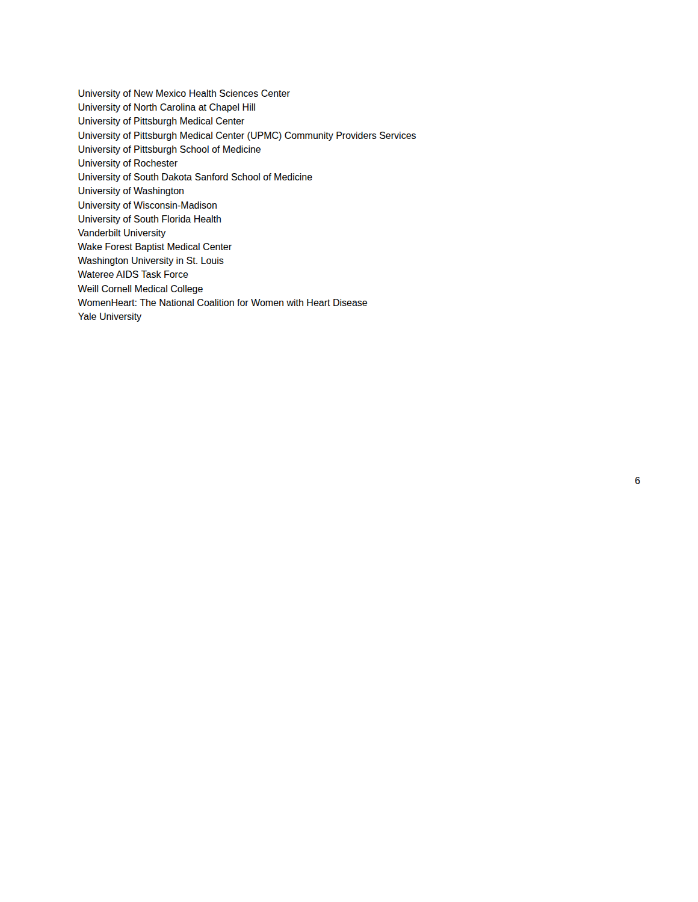University of New Mexico Health Sciences Center
University of North Carolina at Chapel Hill
University of Pittsburgh Medical Center
University of Pittsburgh Medical Center (UPMC) Community Providers Services
University of Pittsburgh School of Medicine
University of Rochester
University of South Dakota Sanford School of Medicine
University of Washington
University of Wisconsin-Madison
University of South Florida Health
Vanderbilt University
Wake Forest Baptist Medical Center
Washington University in St. Louis
Wateree AIDS Task Force
Weill Cornell Medical College
WomenHeart: The National Coalition for Women with Heart Disease
Yale University
6